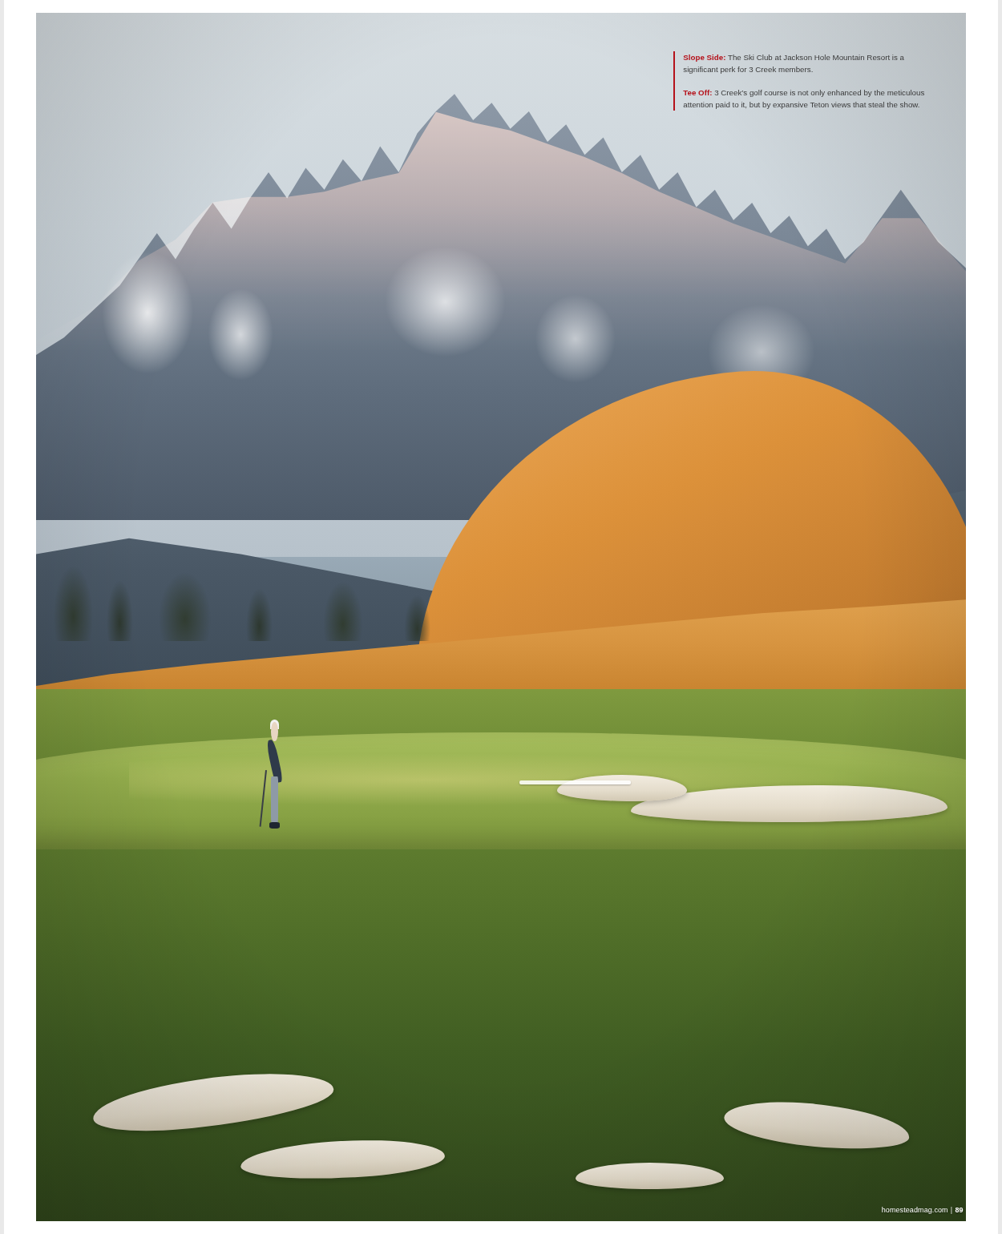Slope Side: The Ski Club at Jackson Hole Mountain Resort is a significant perk for 3 Creek members.
Tee Off: 3 Creek’s golf course is not only enhanced by the meticulous attention paid to it, but by expansive Teton views that steal the show.
homesteadmag.com|89